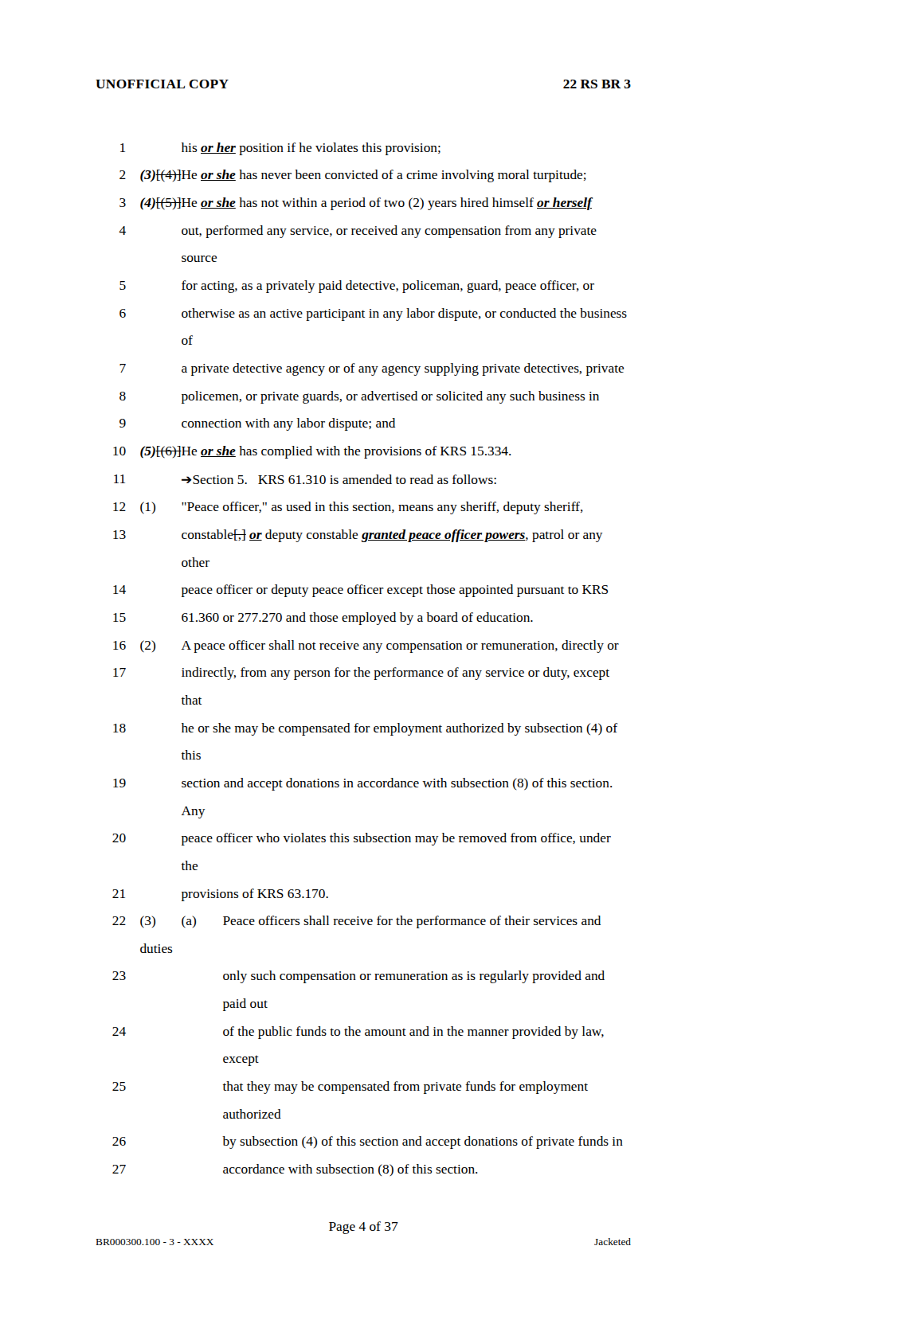UNOFFICIAL COPY 22 RS BR 3
his or her position if he violates this provision;
(3)[(4)] He or she has never been convicted of a crime involving moral turpitude;
(4)[(5)] He or she has not within a period of two (2) years hired himself or herself
out, performed any service, or received any compensation from any private source
for acting, as a privately paid detective, policeman, guard, peace officer, or
otherwise as an active participant in any labor dispute, or conducted the business of
a private detective agency or of any agency supplying private detectives, private
policemen, or private guards, or advertised or solicited any such business in
connection with any labor dispute; and
(5)[(6)] He or she has complied with the provisions of KRS 15.334.
➔Section 5. KRS 61.310 is amended to read as follows:
(1)"Peace officer," as used in this section, means any sheriff, deputy sheriff,
constable[,] or deputy constable granted peace officer powers, patrol or any other
peace officer or deputy peace officer except those appointed pursuant to KRS
61.360 or 277.270 and those employed by a board of education.
(2) A peace officer shall not receive any compensation or remuneration, directly or
indirectly, from any person for the performance of any service or duty, except that
he or she may be compensated for employment authorized by subsection (4) of this
section and accept donations in accordance with subsection (8) of this section. Any
peace officer who violates this subsection may be removed from office, under the
provisions of KRS 63.170.
(3)(a) Peace officers shall receive for the performance of their services and duties
only such compensation or remuneration as is regularly provided and paid out
of the public funds to the amount and in the manner provided by law, except
that they may be compensated from private funds for employment authorized
by subsection (4) of this section and accept donations of private funds in
accordance with subsection (8) of this section.
Page 4 of 37
BR000300.100 - 3 - XXXX Jacketed